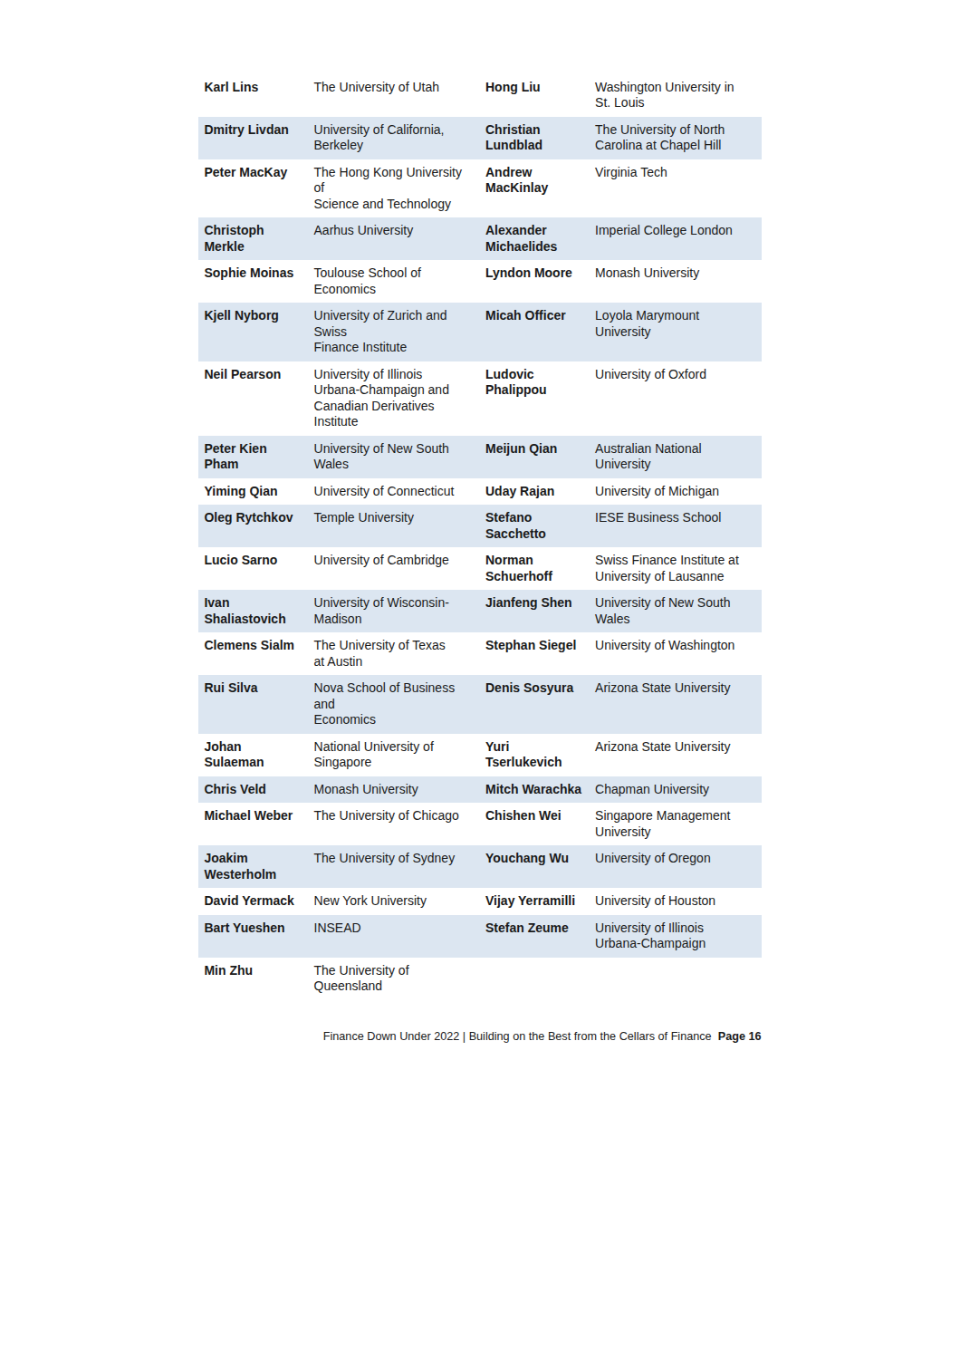| Karl Lins | The University of Utah | Hong Liu | Washington University in St. Louis |
| Dmitry Livdan | University of California, Berkeley | Christian Lundblad | The University of North Carolina at Chapel Hill |
| Peter MacKay | The Hong Kong University of Science and Technology | Andrew MacKinlay | Virginia Tech |
| Christoph Merkle | Aarhus University | Alexander Michaelides | Imperial College London |
| Sophie Moinas | Toulouse School of Economics | Lyndon Moore | Monash University |
| Kjell Nyborg | University of Zurich and Swiss Finance Institute | Micah Officer | Loyola Marymount University |
| Neil Pearson | University of Illinois Urbana-Champaign and Canadian Derivatives Institute | Ludovic Phalippou | University of Oxford |
| Peter Kien Pham | University of New South Wales | Meijun Qian | Australian National University |
| Yiming Qian | University of Connecticut | Uday Rajan | University of Michigan |
| Oleg Rytchkov | Temple University | Stefano Sacchetto | IESE Business School |
| Lucio Sarno | University of Cambridge | Norman Schuerhoff | Swiss Finance Institute at University of Lausanne |
| Ivan Shaliastovich | University of Wisconsin- Madison | Jianfeng Shen | University of New South Wales |
| Clemens Sialm | The University of Texas at Austin | Stephan Siegel | University of Washington |
| Rui Silva | Nova School of Business and Economics | Denis Sosyura | Arizona State University |
| Johan Sulaeman | National University of Singapore | Yuri Tserlukevich | Arizona State University |
| Chris Veld | Monash University | Mitch Warachka | Chapman University |
| Michael Weber | The University of Chicago | Chishen Wei | Singapore Management University |
| Joakim Westerholm | The University of Sydney | Youchang Wu | University of Oregon |
| David Yermack | New York University | Vijay Yerramilli | University of Houston |
| Bart Yueshen | INSEAD | Stefan Zeume | University of Illinois Urbana-Champaign |
| Min Zhu | The University of Queensland | | |
Finance Down Under 2022 | Building on the Best from the Cellars of Finance Page 16